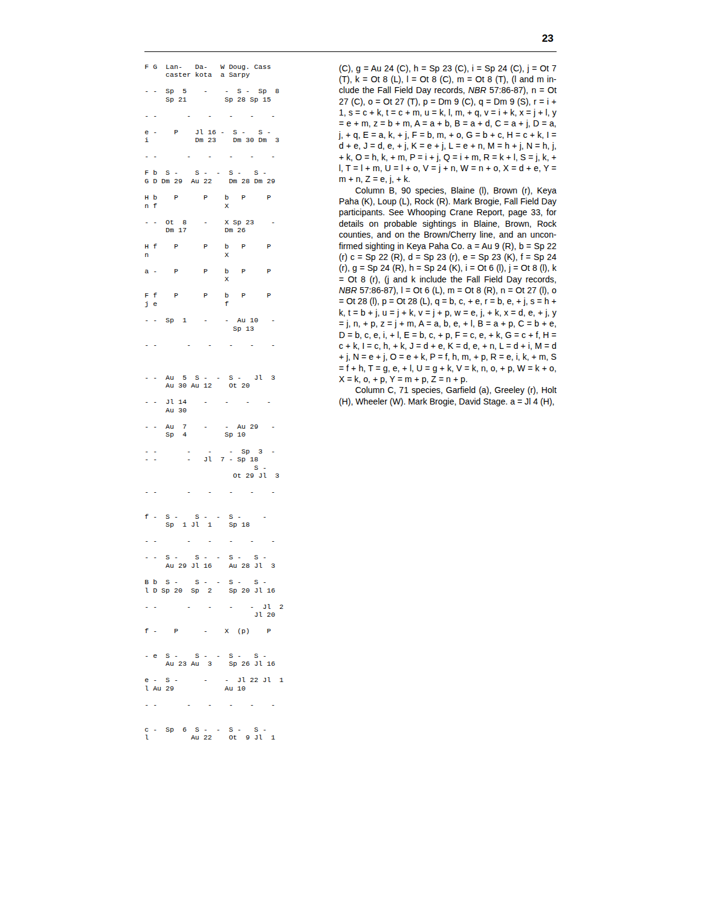23
F G Lan- Da- W Doug. Cass caster kota a Sarpy - - Sp 5 - - S - Sp 8 Sp 21 Sp 28 Sp 15 - - - - - - - e - P Jl 16 - S - S - i Dm 23 Dm 30 Dm 3 - - - - - - - F b S - S - - S - S - G D Dm 29 Au 22 Dm 28 Dm 29 H b P P b P P n f X - - Ot 8 - X Sp 23 - Dm 17 Dm 26 H f P P b P P n X a - P P b P P X F f P P b P P j e f - - Sp 1 - - Au 10 - Sp 13 - - - - - - - - - Au 5 S - - S - Jl 3 Au 30 Au 12 Ot 20 - - Jl 14 - - - - Au 30 - - Au 7 - - Au 29 - Sp 4 Sp 10 - - - - - Sp 3 - - - - Jl 7 - Sp 18 S - Ot 29 Jl 3 - - - - - - - f - S - S - - S - - Sp 1 Jl 1 Sp 18 - - - - - - - - - S - S - - S - S - Au 29 Jl 16 Au 28 Jl 3 B b S - S - - S - S - l D Sp 20 Sp 2 Sp 20 Jl 16 - - - - - - Jl 2 Jl 20 f - P - X (p) P - e S - S - - S - S - Au 23 Au 3 Sp 26 Jl 16 e - S - - - Jl 22 Jl 1 l Au 29 Au 10 - - - - - - - c - Sp 6 S - - S - S - l Au 22 Ot 9 Jl 1
(C), g = Au 24 (C), h = Sp 23 (C), i = Sp 24 (C), j = Ot 7 (T), k = Ot 8 (L), l = Ot 8 (C), m = Ot 8 (T), (l and m include the Fall Field Day records, NBR 57:86-87), n = Ot 27 (C), o = Ot 27 (T), p = Dm 9 (C), q = Dm 9 (S), r = i + 1, s = c + k, t = c + m, u = k, l, m, + q, v = i + k, x = j + l, y = e + m, z = b + m, A = a + b, B = a + d, C = a + j, D = a, j, + q, E = a, k, + j, F = b, m, + o, G = b + c, H = c + k, I = d + e, J = d, e, + j, K = e + j, L = e + n, M = h + j, N = h, j, + k, O = h, k, + m, P = i + j, Q = i + m, R = k + l, S = j, k, + l, T = l + m, U = l + o, V = j + n, W = n + o, X = d + e, Y = m + n, Z = e, j, + k.
Column B, 90 species, Blaine (l), Brown (r), Keya Paha (K), Loup (L), Rock (R). Mark Brogie, Fall Field Day participants. See Whooping Crane Report, page 33, for details on probable sightings in Blaine, Brown, Rock counties, and on the Brown/Cherry line, and an unconfirmed sighting in Keya Paha Co. a = Au 9 (R), b = Sp 22 (r) c = Sp 22 (R), d = Sp 23 (r), e = Sp 23 (K), f = Sp 24 (r), g = Sp 24 (R), h = Sp 24 (K), i = Ot 6 (l), j = Ot 8 (l), k = Ot 8 (r), (j and k include the Fall Field Day records, NBR 57:86-87), l = Ot 6 (L), m = Ot 8 (R), n = Ot 27 (l), o = Ot 28 (l), p = Ot 28 (L), q = b, c, + e, r = b, e, + j, s = h + k, t = b + j, u = j + k, v = j + p, w = e, j, + k, x = d, e, + j, y = j, n, + p, z = j + m, A = a, b, e, + l, B = a + p, C = b + e, D = b, c, e, i, + l, E = b, c, + p, F = c, e, + k, G = c + f, H = c + k, I = c, h, + k, J = d + e, K = d, e, + n, L = d + i, M = d + j, N = e + j, O = e + k, P = f, h, m, + p, R = e, i, k, + m, S = f + h, T = g, e, + l, U = g + k, V = k, n, o, + p, W = k + o, X = k, o, + p, Y = m + p, Z = n + p.
Column C, 71 species, Garfield (a), Greeley (r), Holt (H), Wheeler (W). Mark Brogie, David Stage. a = Jl 4 (H),